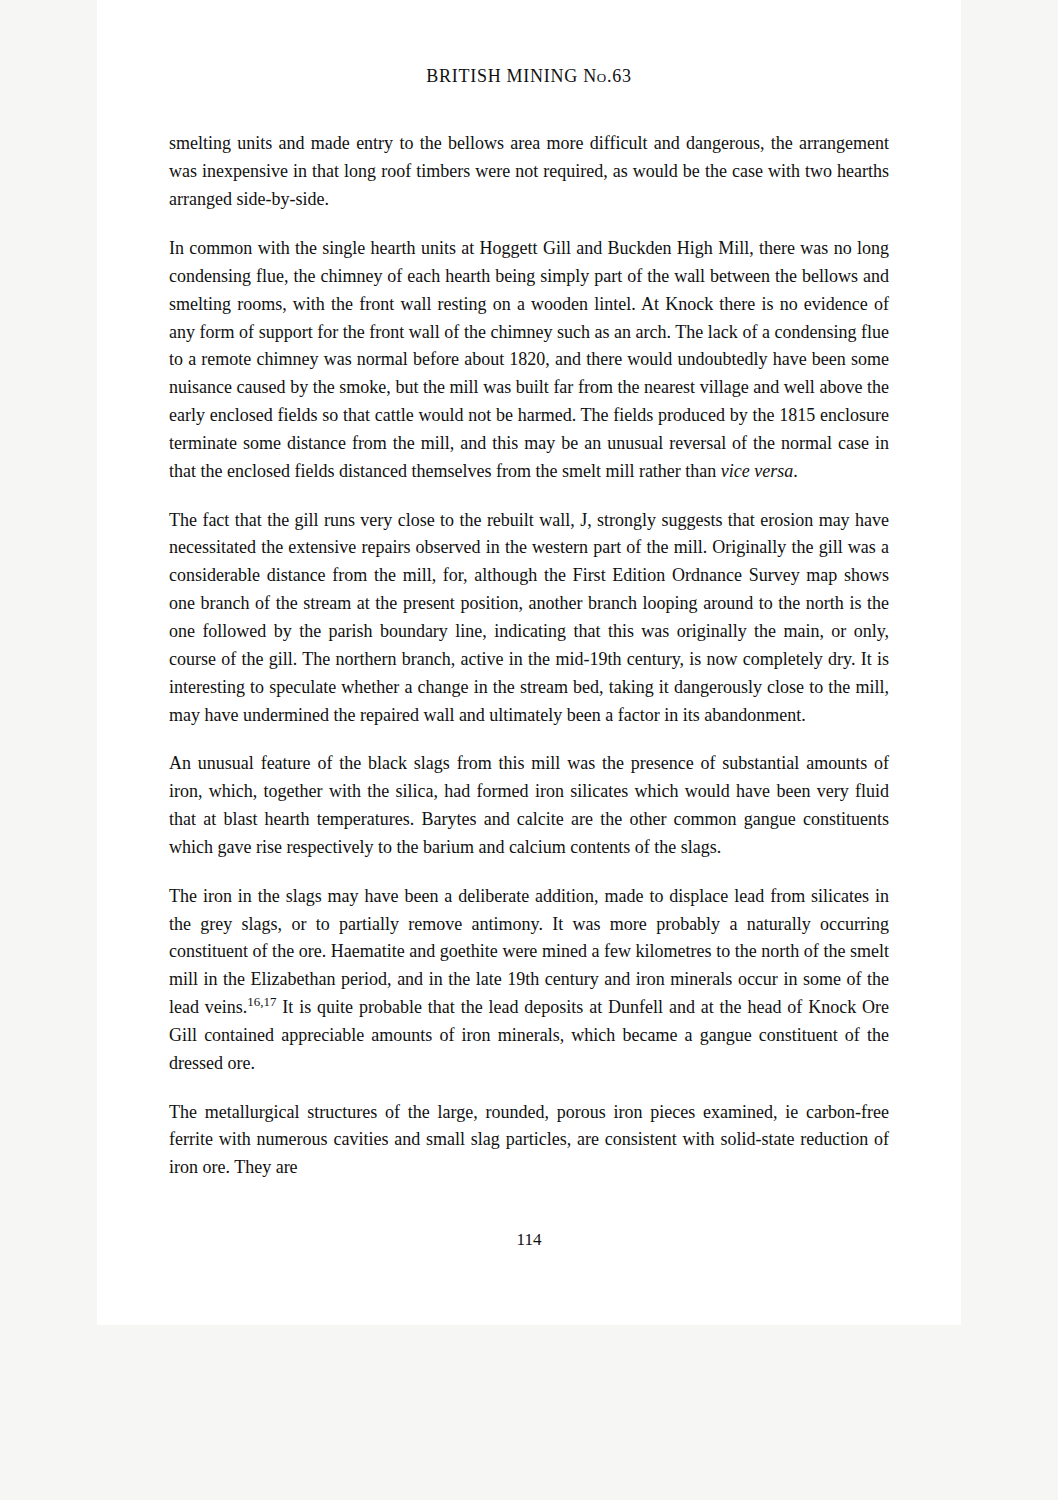BRITISH MINING No.63
smelting units and made entry to the bellows area more difficult and dangerous, the arrangement was inexpensive in that long roof timbers were not required, as would be the case with two hearths arranged side-by-side.
In common with the single hearth units at Hoggett Gill and Buckden High Mill, there was no long condensing flue, the chimney of each hearth being simply part of the wall between the bellows and smelting rooms, with the front wall resting on a wooden lintel. At Knock there is no evidence of any form of support for the front wall of the chimney such as an arch. The lack of a condensing flue to a remote chimney was normal before about 1820, and there would undoubtedly have been some nuisance caused by the smoke, but the mill was built far from the nearest village and well above the early enclosed fields so that cattle would not be harmed. The fields produced by the 1815 enclosure terminate some distance from the mill, and this may be an unusual reversal of the normal case in that the enclosed fields distanced themselves from the smelt mill rather than vice versa.
The fact that the gill runs very close to the rebuilt wall, J, strongly suggests that erosion may have necessitated the extensive repairs observed in the western part of the mill. Originally the gill was a considerable distance from the mill, for, although the First Edition Ordnance Survey map shows one branch of the stream at the present position, another branch looping around to the north is the one followed by the parish boundary line, indicating that this was originally the main, or only, course of the gill. The northern branch, active in the mid-19th century, is now completely dry. It is interesting to speculate whether a change in the stream bed, taking it dangerously close to the mill, may have undermined the repaired wall and ultimately been a factor in its abandonment.
An unusual feature of the black slags from this mill was the presence of substantial amounts of iron, which, together with the silica, had formed iron silicates which would have been very fluid that at blast hearth temperatures. Barytes and calcite are the other common gangue constituents which gave rise respectively to the barium and calcium contents of the slags.
The iron in the slags may have been a deliberate addition, made to displace lead from silicates in the grey slags, or to partially remove antimony. It was more probably a naturally occurring constituent of the ore. Haematite and goethite were mined a few kilometres to the north of the smelt mill in the Elizabethan period, and in the late 19th century and iron minerals occur in some of the lead veins.16,17 It is quite probable that the lead deposits at Dunfell and at the head of Knock Ore Gill contained appreciable amounts of iron minerals, which became a gangue constituent of the dressed ore.
The metallurgical structures of the large, rounded, porous iron pieces examined, ie carbon-free ferrite with numerous cavities and small slag particles, are consistent with solid-state reduction of iron ore. They are
114